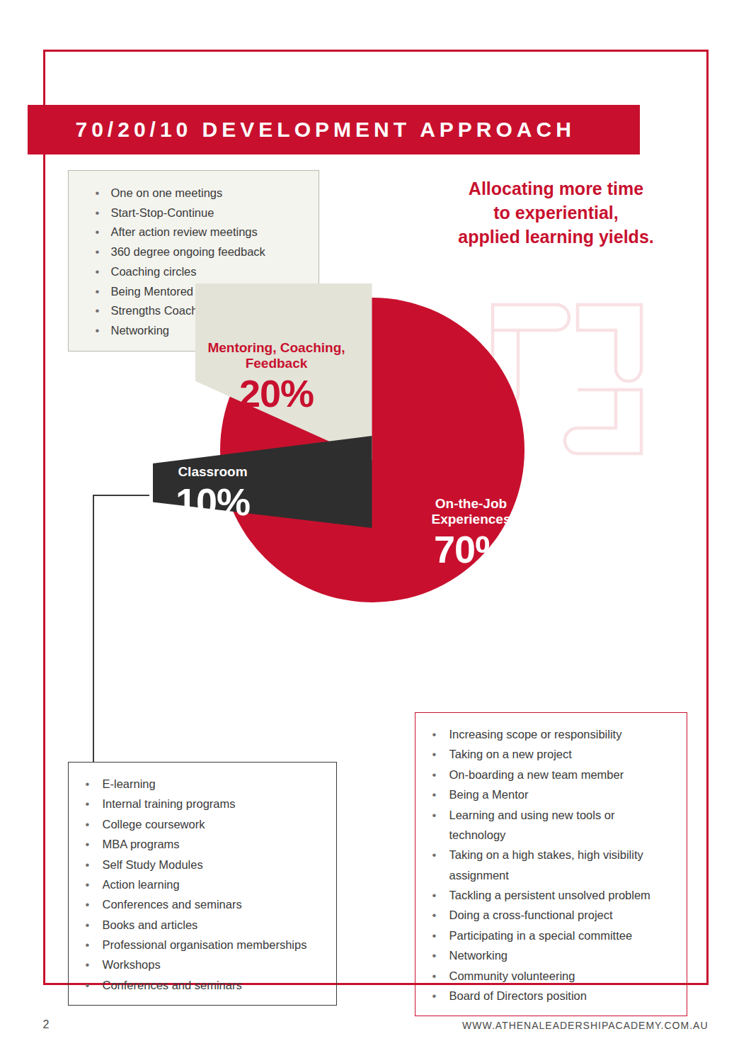70/20/10 DEVELOPMENT APPROACH
One on one meetings
Start-Stop-Continue
After action review meetings
360 degree ongoing feedback
Coaching circles
Being Mentored
Strengths Coaching
Networking
Allocating more time
to experiential,
applied learning yields.
Mentoring, Coaching,
Feedback 20%
Classroom 10%
On-the-Job
Experiences 70%
E-learning
Internal training programs
College coursework
MBA programs
Self Study Modules
Action learning
Conferences and seminars
Books and articles
Professional organisation memberships
Workshops
Conferences and seminars
Increasing scope or responsibility
Taking on a new project
On-boarding a new team member
Being a Mentor
Learning and using new tools or technology
Taking on a high stakes, high visibility assignment
Tackling a persistent unsolved problem
Doing a cross-functional project
Participating in a special committee
Networking
Community volunteering
Board of Directors position
2 WWW.ATHENALEADERSHIPACADEMY.COM.AU